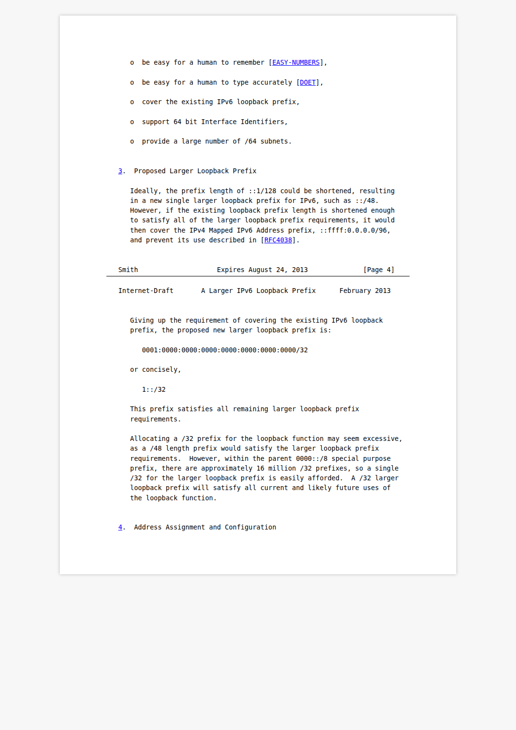o  be easy for a human to remember [EASY-NUMBERS],

      o  be easy for a human to type accurately [DOET],

      o  cover the existing IPv6 loopback prefix,

      o  support 64 bit Interface Identifiers,

      o  provide a large number of /64 subnets.


   3.  Proposed Larger Loopback Prefix

      Ideally, the prefix length of ::1/128 could be shortened, resulting
      in a new single larger loopback prefix for IPv6, such as ::/48.
      However, if the existing loopback prefix length is shortened enough
      to satisfy all of the larger loopback prefix requirements, it would
      then cover the IPv4 Mapped IPv6 Address prefix, ::ffff:0.0.0.0/96,
      and prevent its use described in [RFC4038].


   Smith                    Expires August 24, 2013              [Page 4]
   Internet-Draft       A Larger IPv6 Loopback Prefix      February 2013


      Giving up the requirement of covering the existing IPv6 loopback
      prefix, the proposed new larger loopback prefix is:

         0001:0000:0000:0000:0000:0000:0000:0000/32

      or concisely,

         1::/32

      This prefix satisfies all remaining larger loopback prefix
      requirements.

      Allocating a /32 prefix for the loopback function may seem excessive,
      as a /48 length prefix would satisfy the larger loopback prefix
      requirements.  However, within the parent 0000::/8 special purpose
      prefix, there are approximately 16 million /32 prefixes, so a single
      /32 for the larger loopback prefix is easily afforded.  A /32 larger
      loopback prefix will satisfy all current and likely future uses of
      the loopback function.


   4.  Address Assignment and Configuration